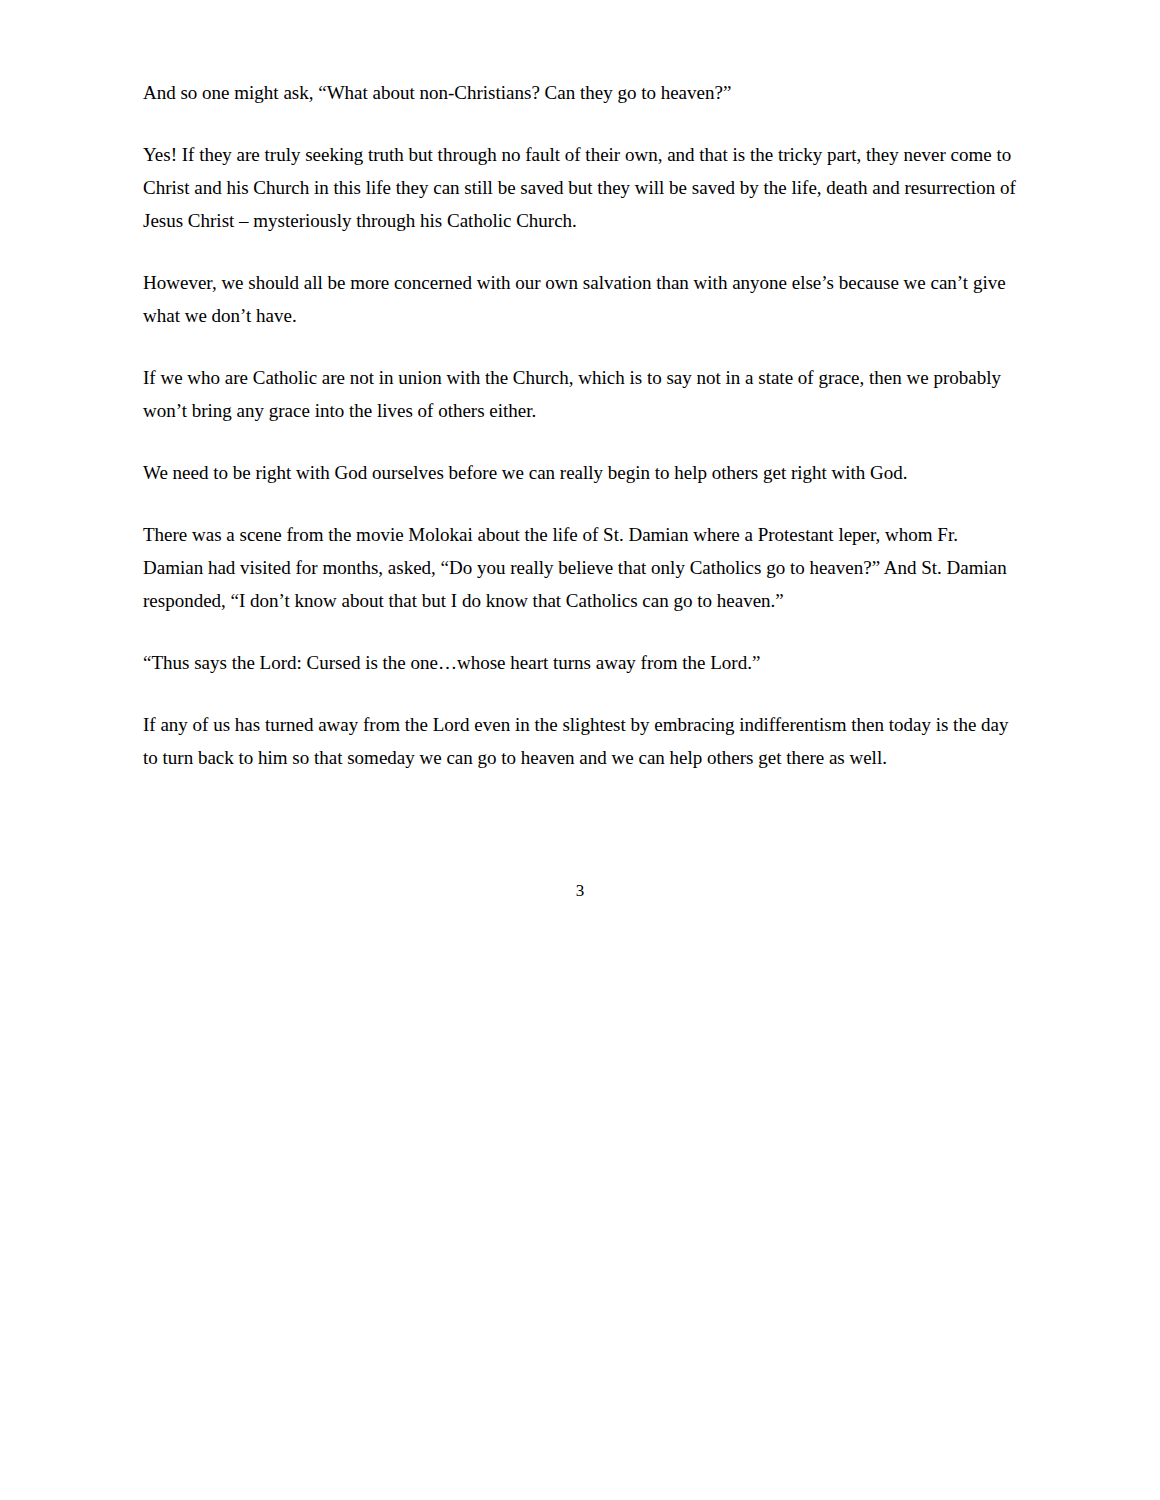And so one might ask, “What about non-Christians? Can they go to heaven?”
Yes! If they are truly seeking truth but through no fault of their own, and that is the tricky part, they never come to Christ and his Church in this life they can still be saved but they will be saved by the life, death and resurrection of Jesus Christ – mysteriously through his Catholic Church.
However, we should all be more concerned with our own salvation than with anyone else’s because we can’t give what we don’t have.
If we who are Catholic are not in union with the Church, which is to say not in a state of grace, then we probably won’t bring any grace into the lives of others either.
We need to be right with God ourselves before we can really begin to help others get right with God.
There was a scene from the movie Molokai about the life of St. Damian where a Protestant leper, whom Fr. Damian had visited for months, asked, “Do you really believe that only Catholics go to heaven?” And St. Damian responded, “I don’t know about that but I do know that Catholics can go to heaven.”
“Thus says the Lord: Cursed is the one…whose heart turns away from the Lord.”
If any of us has turned away from the Lord even in the slightest by embracing indifferentism then today is the day to turn back to him so that someday we can go to heaven and we can help others get there as well.
3